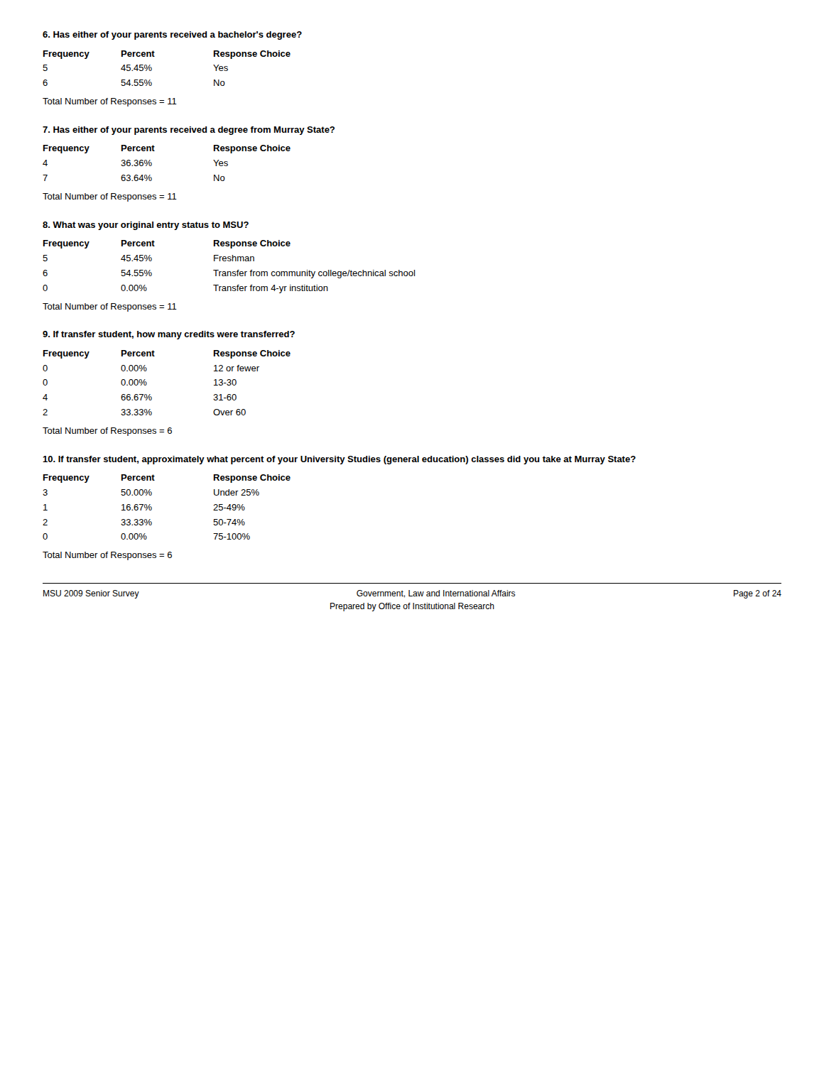6. Has either of your parents received a bachelor's degree?
| Frequency | Percent | Response Choice |
| 5 | 45.45% | Yes |
| 6 | 54.55% | No |
Total Number of Responses = 11
7. Has either of your parents received a degree from Murray State?
| Frequency | Percent | Response Choice |
| 4 | 36.36% | Yes |
| 7 | 63.64% | No |
Total Number of Responses = 11
8. What was your original entry status to MSU?
| Frequency | Percent | Response Choice |
| 5 | 45.45% | Freshman |
| 6 | 54.55% | Transfer from community college/technical school |
| 0 | 0.00% | Transfer from 4-yr institution |
Total Number of Responses = 11
9. If transfer student, how many credits were transferred?
| Frequency | Percent | Response Choice |
| 0 | 0.00% | 12 or fewer |
| 0 | 0.00% | 13-30 |
| 4 | 66.67% | 31-60 |
| 2 | 33.33% | Over 60 |
Total Number of Responses = 6
10. If transfer student, approximately what percent of your University Studies (general education) classes did you take at Murray State?
| Frequency | Percent | Response Choice |
| 3 | 50.00% | Under 25% |
| 1 | 16.67% | 25-49% |
| 2 | 33.33% | 50-74% |
| 0 | 0.00% | 75-100% |
Total Number of Responses = 6
MSU 2009 Senior Survey
Government, Law and International Affairs
Page 2 of 24
Prepared by Office of Institutional Research